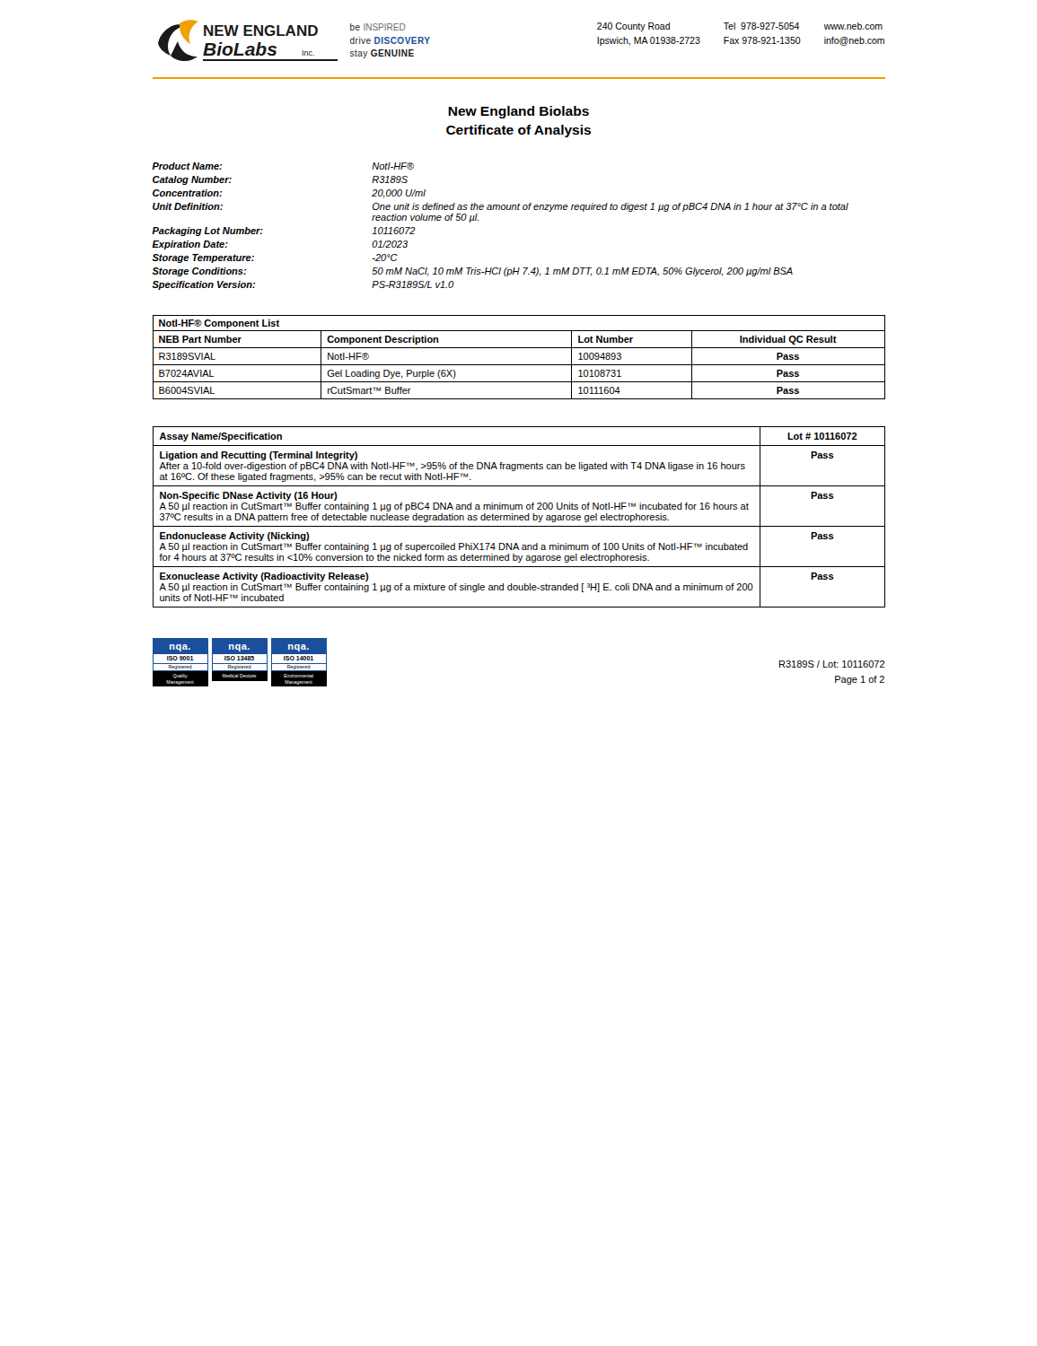NEW ENGLAND BioLabs Inc.
be INSPIRED
drive DISCOVERY
stay GENUINE
240 County Road
Ipswich, MA 01938-2723
Tel 978-927-5054
Fax 978-921-1350
www.neb.com
info@neb.com
New England Biolabs
Certificate of Analysis
| Product Name: | NotI-HF® |
| Catalog Number: | R3189S |
| Concentration: | 20,000 U/ml |
| Unit Definition: | One unit is defined as the amount of enzyme required to digest 1 µg of pBC4 DNA in 1 hour at 37°C in a total reaction volume of 50 µl. |
| Packaging Lot Number: | 10116072 |
| Expiration Date: | 01/2023 |
| Storage Temperature: | -20°C |
| Storage Conditions: | 50 mM NaCl, 10 mM Tris-HCl (pH 7.4), 1 mM DTT, 0.1 mM EDTA, 50% Glycerol, 200 µg/ml BSA |
| Specification Version: | PS-R3189S/L v1.0 |
NotI-HF® Component List
| NEB Part Number | Component Description | Lot Number | Individual QC Result |
| --- | --- | --- | --- |
| R3189SVIAL | NotI-HF® | 10094893 | Pass |
| B7024AVIAL | Gel Loading Dye, Purple (6X) | 10108731 | Pass |
| B6004SVIAL | rCutSmart™ Buffer | 10111604 | Pass |
| Assay Name/Specification | Lot # 10116072 |
| --- | --- |
| Ligation and Recutting (Terminal Integrity) After a 10-fold over-digestion of pBC4 DNA with NotI-HF™, >95% of the DNA fragments can be ligated with T4 DNA ligase in 16 hours at 16ºC. Of these ligated fragments, >95% can be recut with NotI-HF™. | Pass |
| Non-Specific DNase Activity (16 Hour) A 50 µl reaction in CutSmart™ Buffer containing 1 µg of pBC4 DNA and a minimum of 200 Units of NotI-HF™ incubated for 16 hours at 37ºC results in a DNA pattern free of detectable nuclease degradation as determined by agarose gel electrophoresis. | Pass |
| Endonuclease Activity (Nicking) A 50 µl reaction in CutSmart™ Buffer containing 1 µg of supercoiled PhiX174 DNA and a minimum of 100 Units of NotI-HF™ incubated for 4 hours at 37ºC results in <10% conversion to the nicked form as determined by agarose gel electrophoresis. | Pass |
| Exonuclease Activity (Radioactivity Release) A 50 µl reaction in CutSmart™ Buffer containing 1 µg of a mixture of single and double-stranded [ ³H] E. coli DNA and a minimum of 200 units of NotI-HF™ incubated | Pass |
nqa.
ISO 9001
Registered
Quality
Management
nqa.
ISO 13485
Registered
Medical Devices
nqa.
ISO 14001
Registered
Environmental
Management
R3189S / Lot: 10116072
Page 1 of 2